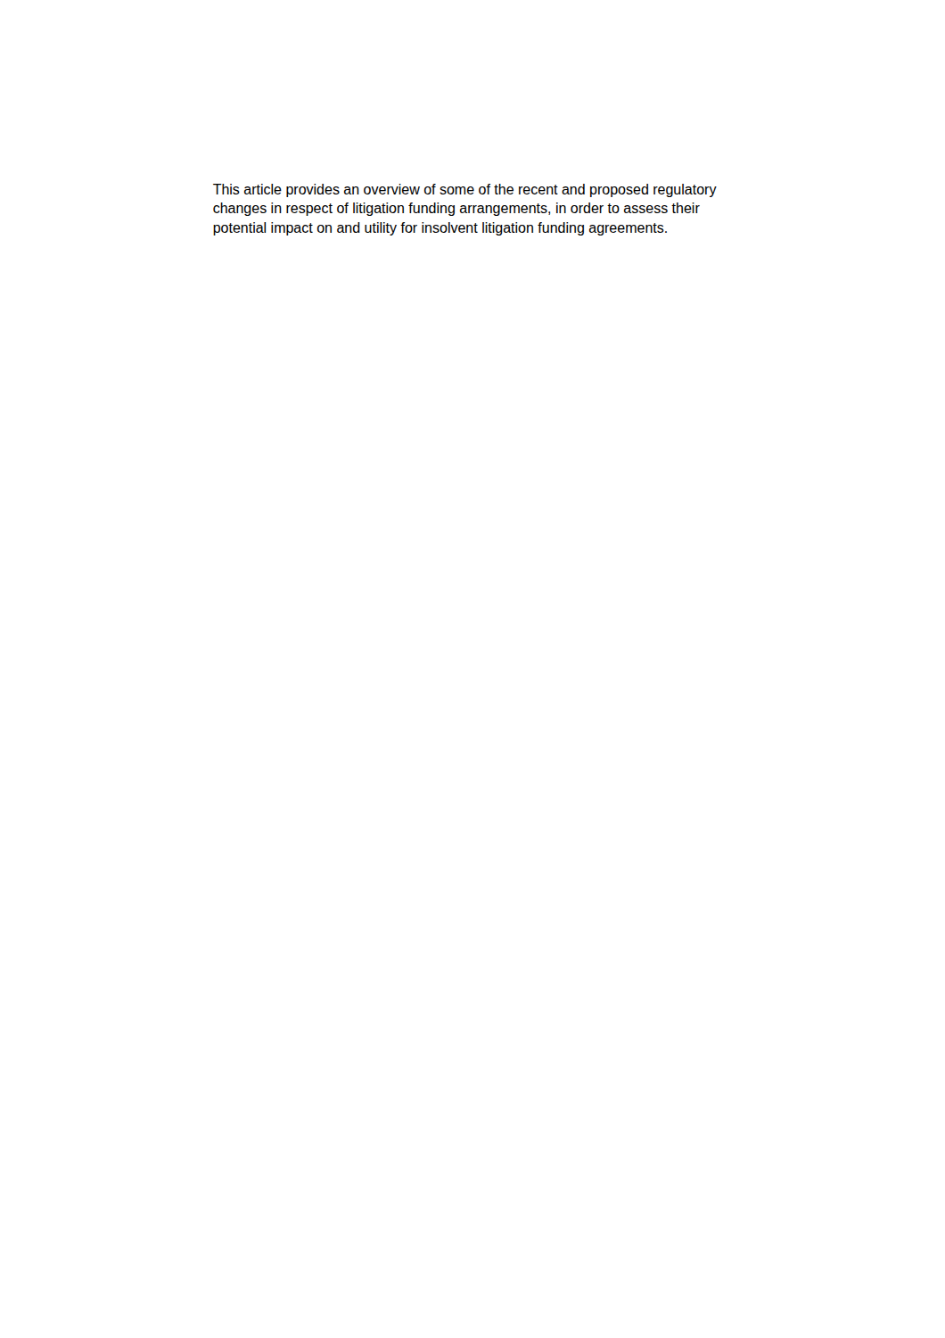This article provides an overview of some of the recent and proposed regulatory changes in respect of litigation funding arrangements, in order to assess their potential impact on and utility for insolvent litigation funding agreements.